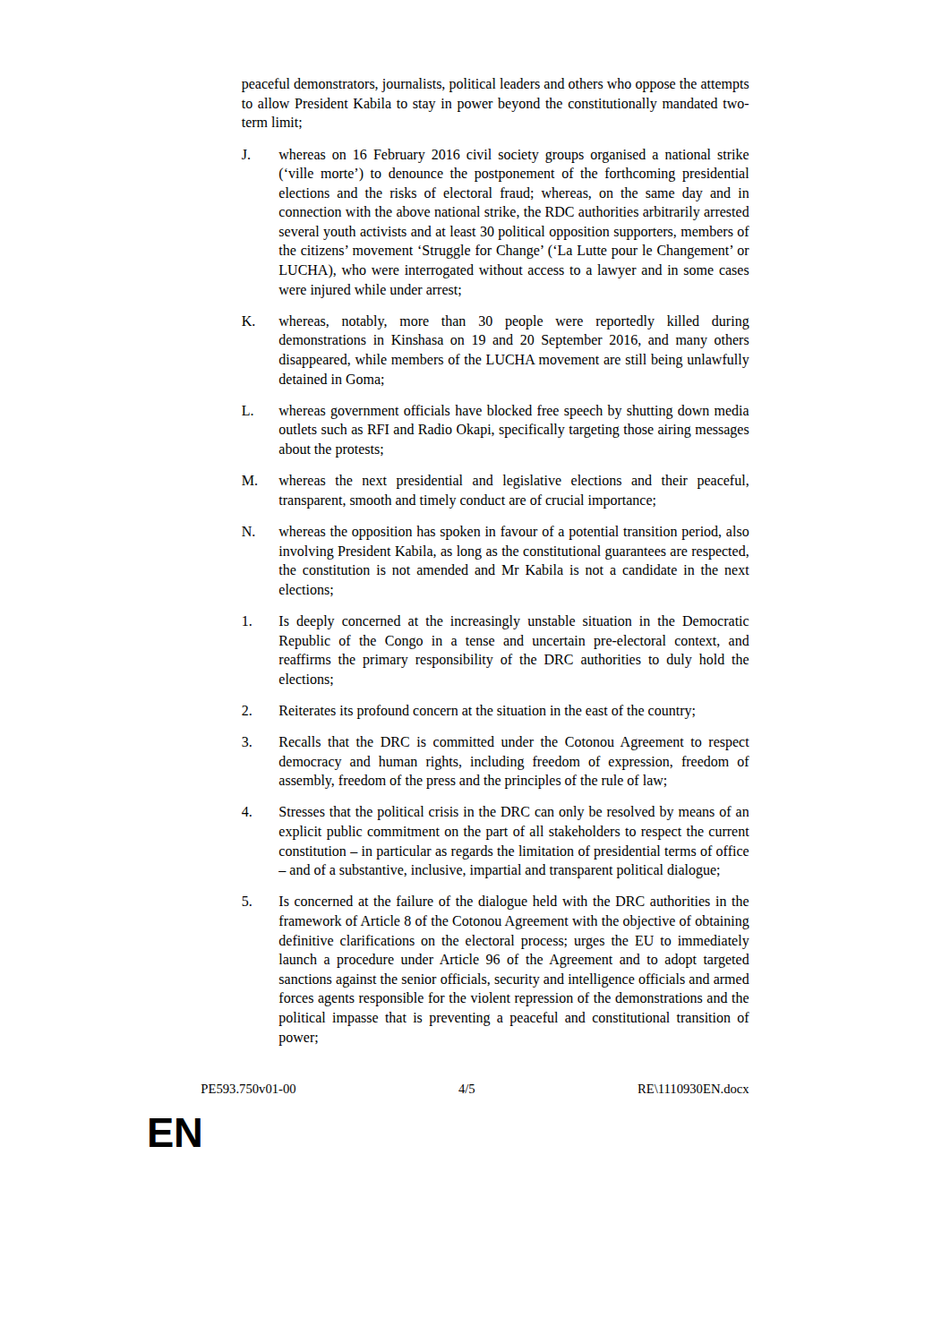peaceful demonstrators, journalists, political leaders and others who oppose the attempts to allow President Kabila to stay in power beyond the constitutionally mandated two-term limit;
J.
whereas on 16 February 2016 civil society groups organised a national strike (‘ville morte’) to denounce the postponement of the forthcoming presidential elections and the risks of electoral fraud; whereas, on the same day and in connection with the above national strike, the RDC authorities arbitrarily arrested several youth activists and at least 30 political opposition supporters, members of the citizens’ movement ‘Struggle for Change’ (‘La Lutte pour le Changement’ or LUCHA), who were interrogated without access to a lawyer and in some cases were injured while under arrest;
K.
whereas, notably, more than 30 people were reportedly killed during demonstrations in Kinshasa on 19 and 20 September 2016, and many others disappeared, while members of the LUCHA movement are still being unlawfully detained in Goma;
L.
whereas government officials have blocked free speech by shutting down media outlets such as RFI and Radio Okapi, specifically targeting those airing messages about the protests;
M.
whereas the next presidential and legislative elections and their peaceful, transparent, smooth and timely conduct are of crucial importance;
N.
whereas the opposition has spoken in favour of a potential transition period, also involving President Kabila, as long as the constitutional guarantees are respected, the constitution is not amended and Mr Kabila is not a candidate in the next elections;
1.
Is deeply concerned at the increasingly unstable situation in the Democratic Republic of the Congo in a tense and uncertain pre-electoral context, and reaffirms the primary responsibility of the DRC authorities to duly hold the elections;
2.
Reiterates its profound concern at the situation in the east of the country;
3.
Recalls that the DRC is committed under the Cotonou Agreement to respect democracy and human rights, including freedom of expression, freedom of assembly, freedom of the press and the principles of the rule of law;
4.
Stresses that the political crisis in the DRC can only be resolved by means of an explicit public commitment on the part of all stakeholders to respect the current constitution – in particular as regards the limitation of presidential terms of office – and of a substantive, inclusive, impartial and transparent political dialogue;
5.
Is concerned at the failure of the dialogue held with the DRC authorities in the framework of Article 8 of the Cotonou Agreement with the objective of obtaining definitive clarifications on the electoral process; urges the EU to immediately launch a procedure under Article 96 of the Agreement and to adopt targeted sanctions against the senior officials, security and intelligence officials and armed forces agents responsible for the violent repression of the demonstrations and the political impasse that is preventing a peaceful and constitutional transition of power;
PE593.750v01-00
4/5
RE\1110930EN.docx
EN